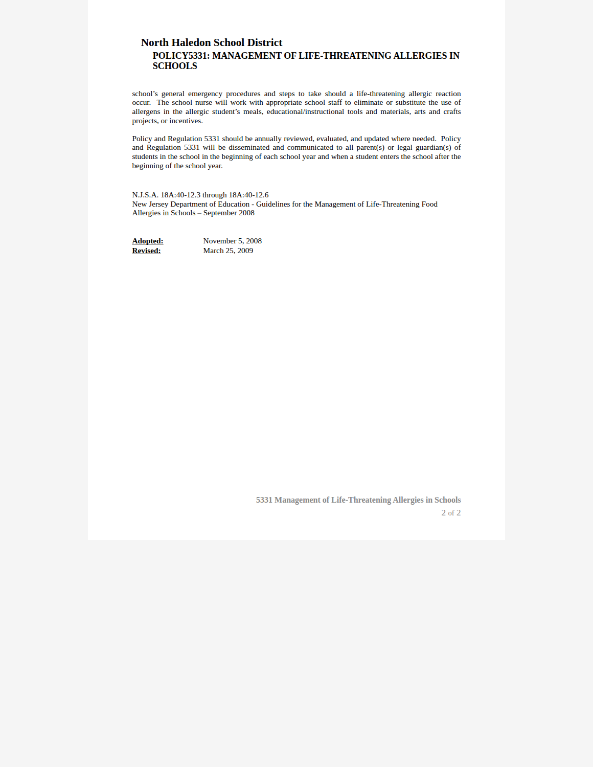North Haledon School District
POLICY5331: MANAGEMENT OF LIFE-THREATENING ALLERGIES IN SCHOOLS
school’s general emergency procedures and steps to take should a life-threatening allergic reaction occur. The school nurse will work with appropriate school staff to eliminate or substitute the use of allergens in the allergic student’s meals, educational/instructional tools and materials, arts and crafts projects, or incentives.
Policy and Regulation 5331 should be annually reviewed, evaluated, and updated where needed. Policy and Regulation 5331 will be disseminated and communicated to all parent(s) or legal guardian(s) of students in the school in the beginning of each school year and when a student enters the school after the beginning of the school year.
N.J.S.A. 18A:40-12.3 through 18A:40-12.6
New Jersey Department of Education - Guidelines for the Management of Life-Threatening Food Allergies in Schools – September 2008
| Adopted: | November 5, 2008 |
| Revised: | March 25, 2009 |
5331 Management of Life-Threatening Allergies in Schools
2 of 2